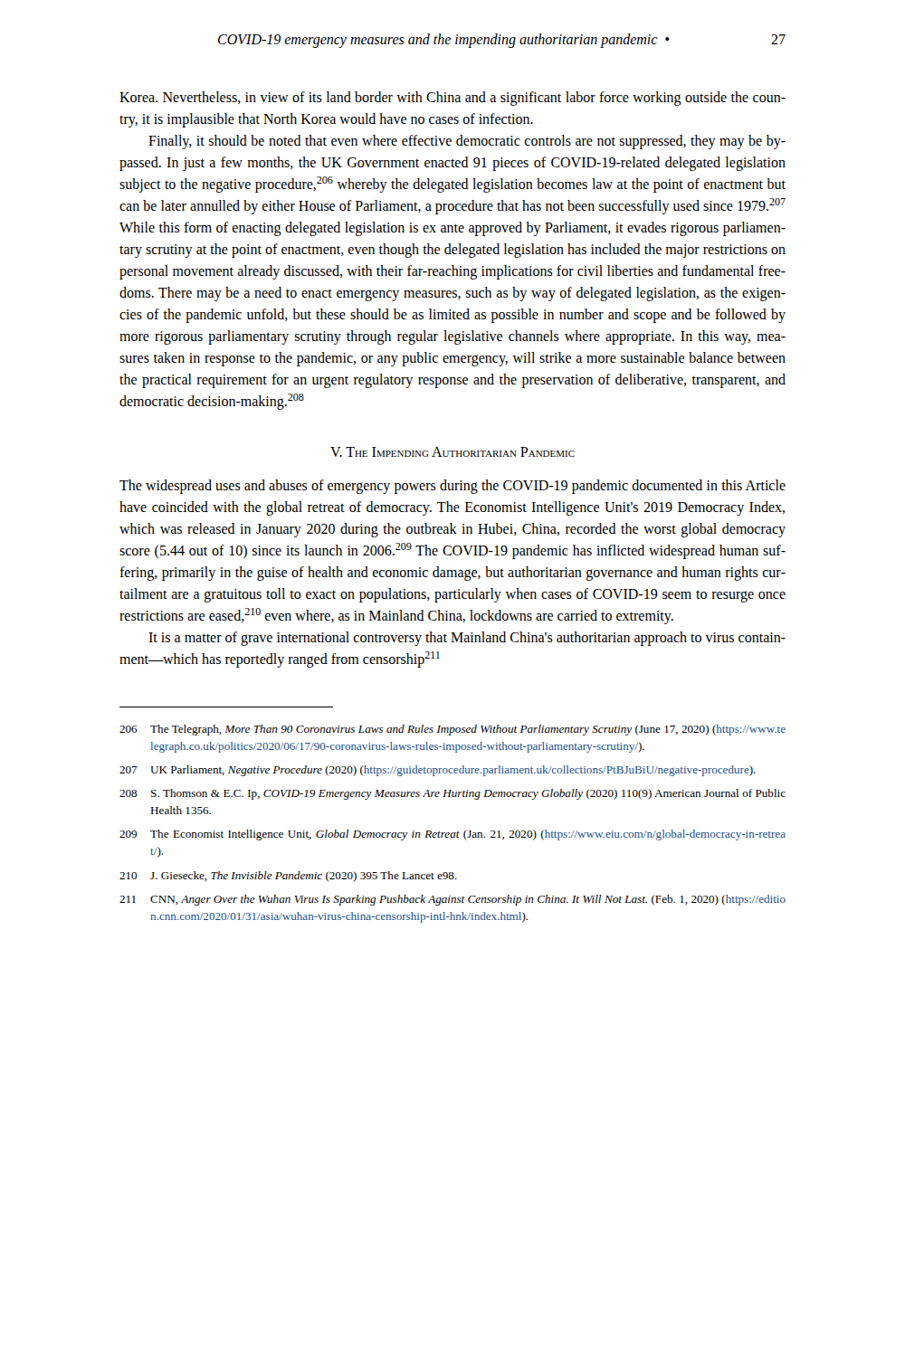COVID-19 emergency measures and the impending authoritarian pandemic • 27
Korea. Nevertheless, in view of its land border with China and a significant labor force working outside the country, it is implausible that North Korea would have no cases of infection.
Finally, it should be noted that even where effective democratic controls are not suppressed, they may be bypassed. In just a few months, the UK Government enacted 91 pieces of COVID-19-related delegated legislation subject to the negative procedure,206 whereby the delegated legislation becomes law at the point of enactment but can be later annulled by either House of Parliament, a procedure that has not been successfully used since 1979.207 While this form of enacting delegated legislation is ex ante approved by Parliament, it evades rigorous parliamentary scrutiny at the point of enactment, even though the delegated legislation has included the major restrictions on personal movement already discussed, with their far-reaching implications for civil liberties and fundamental freedoms. There may be a need to enact emergency measures, such as by way of delegated legislation, as the exigencies of the pandemic unfold, but these should be as limited as possible in number and scope and be followed by more rigorous parliamentary scrutiny through regular legislative channels where appropriate. In this way, measures taken in response to the pandemic, or any public emergency, will strike a more sustainable balance between the practical requirement for an urgent regulatory response and the preservation of deliberative, transparent, and democratic decision-making.208
V. The Impending Authoritarian Pandemic
The widespread uses and abuses of emergency powers during the COVID-19 pandemic documented in this Article have coincided with the global retreat of democracy. The Economist Intelligence Unit's 2019 Democracy Index, which was released in January 2020 during the outbreak in Hubei, China, recorded the worst global democracy score (5.44 out of 10) since its launch in 2006.209 The COVID-19 pandemic has inflicted widespread human suffering, primarily in the guise of health and economic damage, but authoritarian governance and human rights curtailment are a gratuitous toll to exact on populations, particularly when cases of COVID-19 seem to resurge once restrictions are eased,210 even where, as in Mainland China, lockdowns are carried to extremity.
It is a matter of grave international controversy that Mainland China's authoritarian approach to virus containment—which has reportedly ranged from censorship211
206 The Telegraph, More Than 90 Coronavirus Laws and Rules Imposed Without Parliamentary Scrutiny (June 17, 2020) (https://www.telegraph.co.uk/politics/2020/06/17/90-coronavirus-laws-rules-imposed-without-parliamentary-scrutiny/).
207 UK Parliament, Negative Procedure (2020) (https://guidetoprocedure.parliament.uk/collections/PtBJuBiU/negative-procedure).
208 S. Thomson & E.C. Ip, COVID-19 Emergency Measures Are Hurting Democracy Globally (2020) 110(9) American Journal of Public Health 1356.
209 The Economist Intelligence Unit, Global Democracy in Retreat (Jan. 21, 2020) (https://www.eiu.com/n/global-democracy-in-retreat/).
210 J. Giesecke, The Invisible Pandemic (2020) 395 The Lancet e98.
211 CNN, Anger Over the Wuhan Virus Is Sparking Pushback Against Censorship in China. It Will Not Last. (Feb. 1, 2020) (https://edition.cnn.com/2020/01/31/asia/wuhan-virus-china-censorship-intl-hnk/index.html).